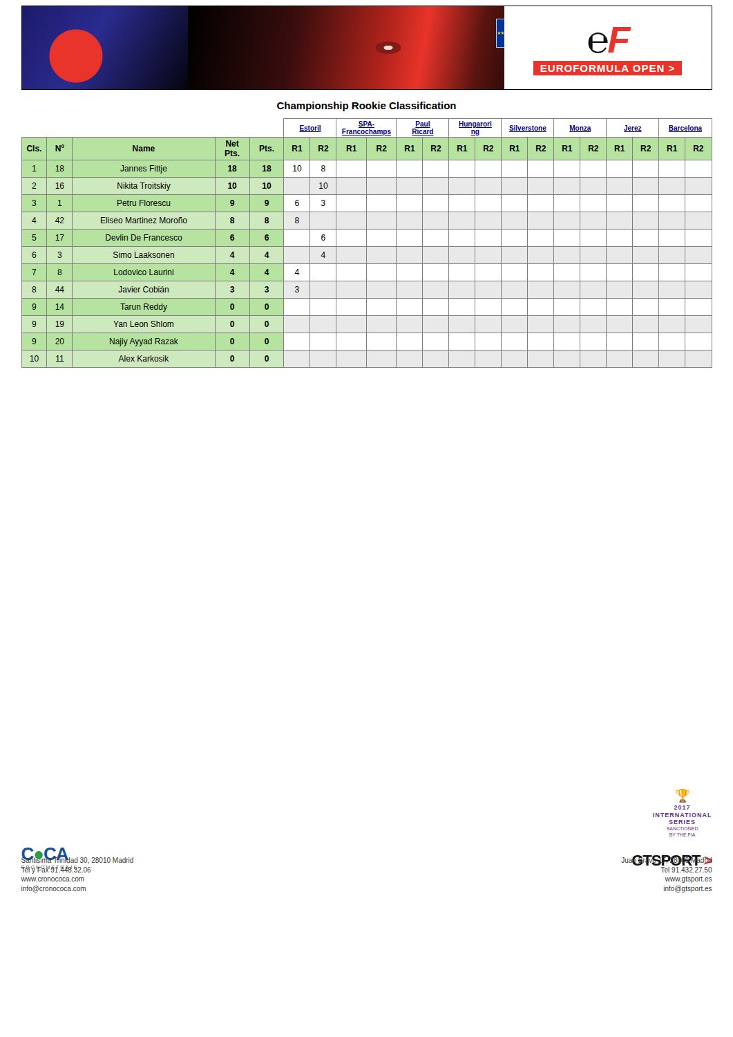℮F
EUROFORMULA OPEN >
Championship Rookie Classification
| | | | | | Estoril | SPA- Francochamps | Paul Ricard | Hungarori ng | Silverstone | Monza | Jerez | Barcelona |
| --- | --- | --- | --- | --- | --- | --- | --- | --- | --- | --- | --- | --- |
| Cls. | Nº | Name | Net Pts. | Pts. | R1 | R2 | R1 | R2 | R1 | R2 | R1 | R2 | R1 | R2 | R1 | R2 | R1 | R2 | R1 | R2 |
| 1 | 18 | Jannes Fittje | 18 | 18 | 10 | 8 | | | | | | | | | | | | | | |
| 2 | 16 | Nikita Troitskiy | 10 | 10 | | 10 | | | | | | | | | | | | | | |
| 3 | 1 | Petru Florescu | 9 | 9 | 6 | 3 | | | | | | | | | | | | | | |
| 4 | 42 | Eliseo Martinez Moroño | 8 | 8 | 8 | | | | | | | | | | | | | | | |
| 5 | 17 | Devlin De Francesco | 6 | 6 | | 6 | | | | | | | | | | | | | | |
| 6 | 3 | Simo Laaksonen | 4 | 4 | | 4 | | | | | | | | | | | | | | |
| 7 | 8 | Lodovico Laurini | 4 | 4 | 4 | | | | | | | | | | | | | | | |
| 8 | 44 | Javier Cobián | 3 | 3 | 3 | | | | | | | | | | | | | | | |
| 9 | 14 | Tarun Reddy | 0 | 0 | | | | | | | | | | | | | | | | |
| 9 | 19 | Yan Leon Shlom | 0 | 0 | | | | | | | | | | | | | | | | |
| 9 | 20 | Najiy Ayyad Razak | 0 | 0 | | | | | | | | | | | | | | | | |
| 10 | 11 | Alex Karkosik | 0 | 0 | | | | | | | | | | | | | | | | |
C●CA CRONOMETRAJE
Santisima Trinidad 30, 28010 Madrid
Tel y Fax 91.448.32.06
www.cronococa.com
info@cronococa.com
🏆
2017
INTERNATIONAL
SERIES
SANCTIONED
BY THE FIA
GTSPORT >
Juan Bravo 17, 28006 Madrid
Tel 91.432.27.50
www.gtsport.es
info@gtsport.es